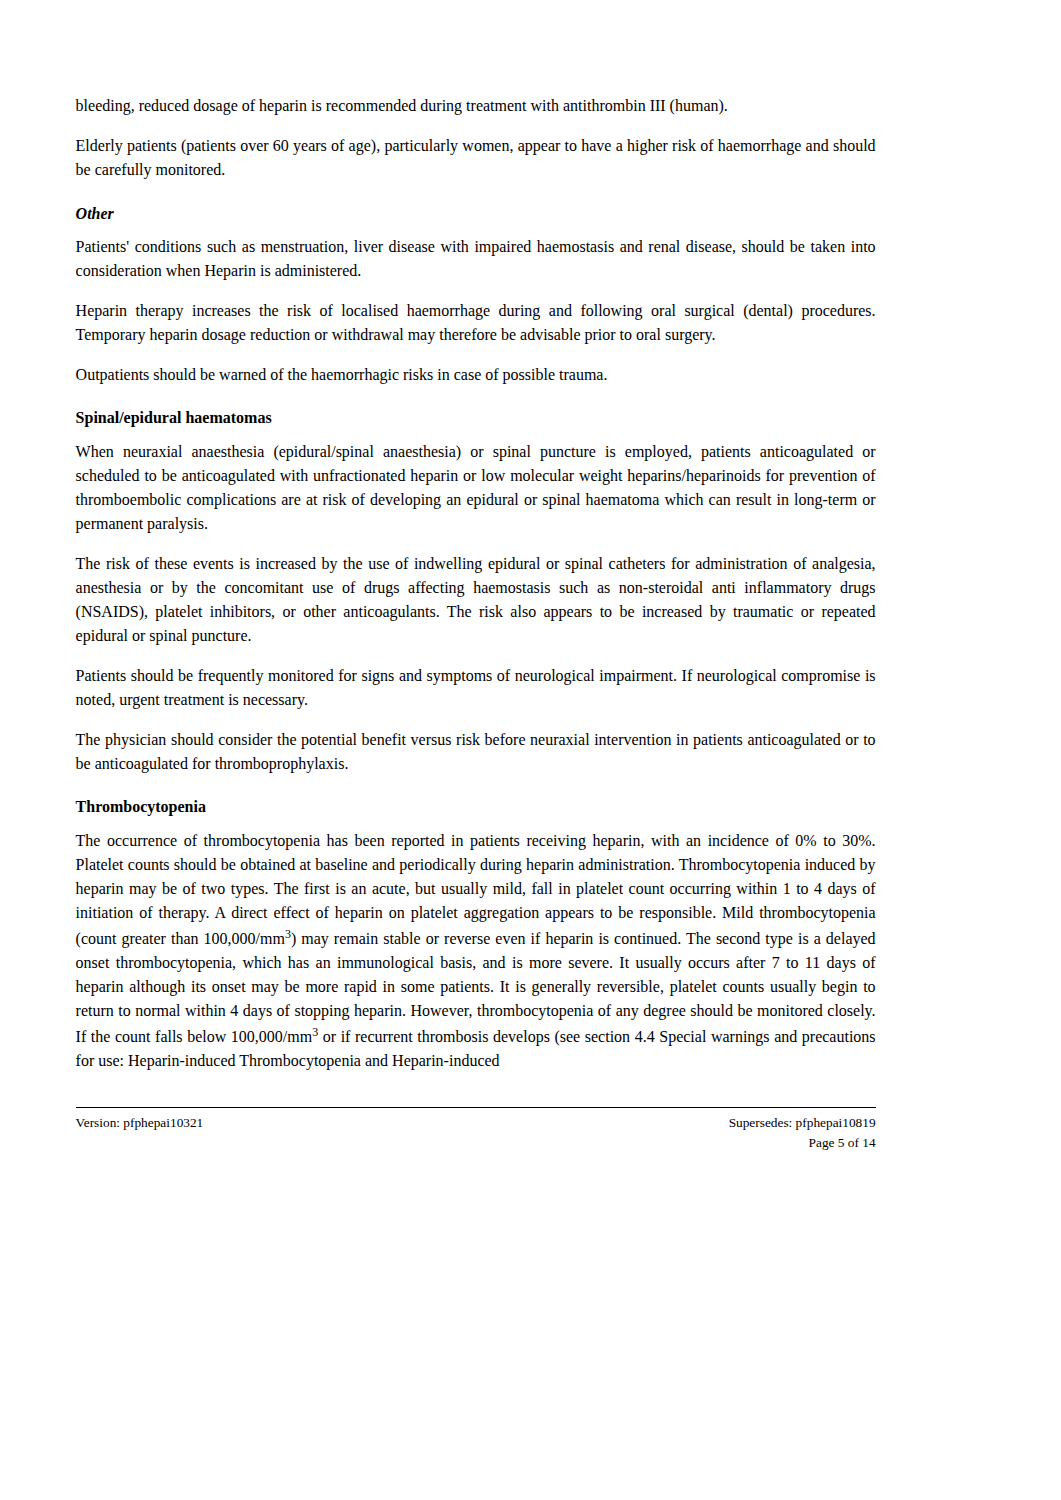bleeding, reduced dosage of heparin is recommended during treatment with antithrombin III (human).
Elderly patients (patients over 60 years of age), particularly women, appear to have a higher risk of haemorrhage and should be carefully monitored.
Other
Patients' conditions such as menstruation, liver disease with impaired haemostasis and renal disease, should be taken into consideration when Heparin is administered.
Heparin therapy increases the risk of localised haemorrhage during and following oral surgical (dental) procedures. Temporary heparin dosage reduction or withdrawal may therefore be advisable prior to oral surgery.
Outpatients should be warned of the haemorrhagic risks in case of possible trauma.
Spinal/epidural haematomas
When neuraxial anaesthesia (epidural/spinal anaesthesia) or spinal puncture is employed, patients anticoagulated or scheduled to be anticoagulated with unfractionated heparin or low molecular weight heparins/heparinoids for prevention of thromboembolic complications are at risk of developing an epidural or spinal haematoma which can result in long-term or permanent paralysis.
The risk of these events is increased by the use of indwelling epidural or spinal catheters for administration of analgesia, anesthesia or by the concomitant use of drugs affecting haemostasis such as non-steroidal anti inflammatory drugs (NSAIDS), platelet inhibitors, or other anticoagulants. The risk also appears to be increased by traumatic or repeated epidural or spinal puncture.
Patients should be frequently monitored for signs and symptoms of neurological impairment. If neurological compromise is noted, urgent treatment is necessary.
The physician should consider the potential benefit versus risk before neuraxial intervention in patients anticoagulated or to be anticoagulated for thromboprophylaxis.
Thrombocytopenia
The occurrence of thrombocytopenia has been reported in patients receiving heparin, with an incidence of 0% to 30%. Platelet counts should be obtained at baseline and periodically during heparin administration. Thrombocytopenia induced by heparin may be of two types. The first is an acute, but usually mild, fall in platelet count occurring within 1 to 4 days of initiation of therapy. A direct effect of heparin on platelet aggregation appears to be responsible. Mild thrombocytopenia (count greater than 100,000/mm3) may remain stable or reverse even if heparin is continued. The second type is a delayed onset thrombocytopenia, which has an immunological basis, and is more severe. It usually occurs after 7 to 11 days of heparin although its onset may be more rapid in some patients. It is generally reversible, platelet counts usually begin to return to normal within 4 days of stopping heparin. However, thrombocytopenia of any degree should be monitored closely. If the count falls below 100,000/mm3 or if recurrent thrombosis develops (see section 4.4 Special warnings and precautions for use: Heparin-induced Thrombocytopenia and Heparin-induced
Version: pfphepai10321
Supersedes: pfphepai10819
Page 5 of 14